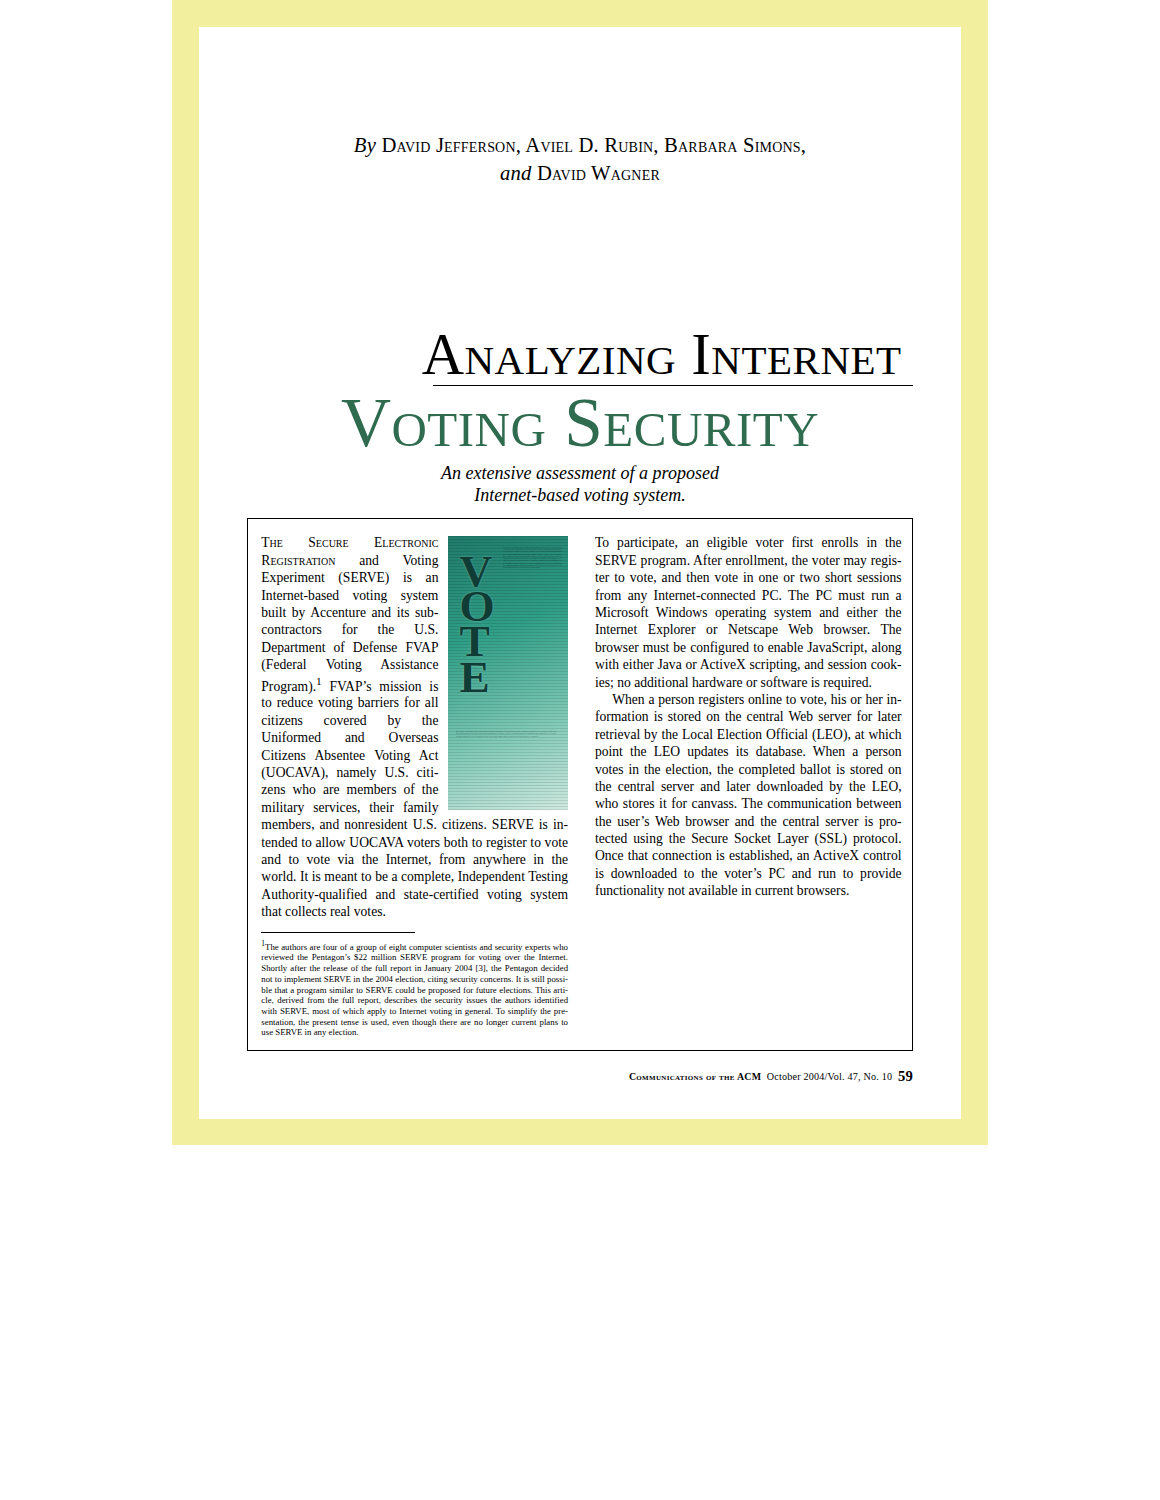By David Jefferson, Aviel D. Rubin, Barbara Simons,
and David Wagner
Analyzing Internet
Voting Security
An extensive assessment of a proposed Internet-based voting system.
VOTE
01101001 voting security analysis internet ballot server client browser activex java javascript cookies ssl encryption authentication integrity availability denial of service insider attack spoofing phishing malware virus worm trojan keystroke logger remote control privacy anonymity audit recount verification certification testing authority local election official uocava fvap serve accenture pentagon department of defense overseas citizens absentee voting act registration enrollment ballot casting canvass tabulation results transmission network infrastructure domain name system routing packets firewall intrusion detection patch management configuration hardening
the secure electronic registration and voting experiment is an internet based voting system built by accenture and its subcontractors for the united states department of defense federal voting assistance program whose mission is to reduce voting barriers for all citizens covered by the uniformed and overseas citizens absentee voting act
The Secure Electronic Registration and Voting Experiment (SERVE) is an Internet-based voting system built by Accenture and its subcontractors for the U.S. Department of Defense FVAP (Federal Voting Assistance Program).1 FVAP’s mission is to reduce voting barriers for all citizens covered by the Uniformed and Overseas Citizens Absentee Voting Act (UOCAVA), namely U.S. citizens who are members of the military services, their family members, and nonresident U.S. citizens. SERVE is intended to allow UOCAVA voters both to register to vote and to vote via the Internet, from anywhere in the world. It is meant to be a complete, Independent Testing Authority-qualified and state-certified voting system that collects real votes.
1The authors are four of a group of eight computer scientists and security experts who reviewed the Pentagon’s $22 million SERVE program for voting over the Internet. Shortly after the release of the full report in January 2004 [3], the Pentagon decided not to implement SERVE in the 2004 election, citing security concerns. It is still possible that a program similar to SERVE could be proposed for future elections. This article, derived from the full report, describes the security issues the authors identified with SERVE, most of which apply to Internet voting in general. To simplify the presentation, the present tense is used, even though there are no longer current plans to use SERVE in any election.
To participate, an eligible voter first enrolls in the SERVE program. After enrollment, the voter may register to vote, and then vote in one or two short sessions from any Internet-connected PC. The PC must run a Microsoft Windows operating system and either the Internet Explorer or Netscape Web browser. The browser must be configured to enable JavaScript, along with either Java or ActiveX scripting, and session cookies; no additional hardware or software is required.
When a person registers online to vote, his or her information is stored on the central Web server for later retrieval by the Local Election Official (LEO), at which point the LEO updates its database. When a person votes in the election, the completed ballot is stored on the central server and later downloaded by the LEO, who stores it for canvass. The communication between the user’s Web browser and the central server is protected using the Secure Socket Layer (SSL) protocol. Once that connection is established, an ActiveX control is downloaded to the voter’s PC and run to provide functionality not available in current browsers.
Communications of the ACM October 2004/Vol. 47, No. 1059